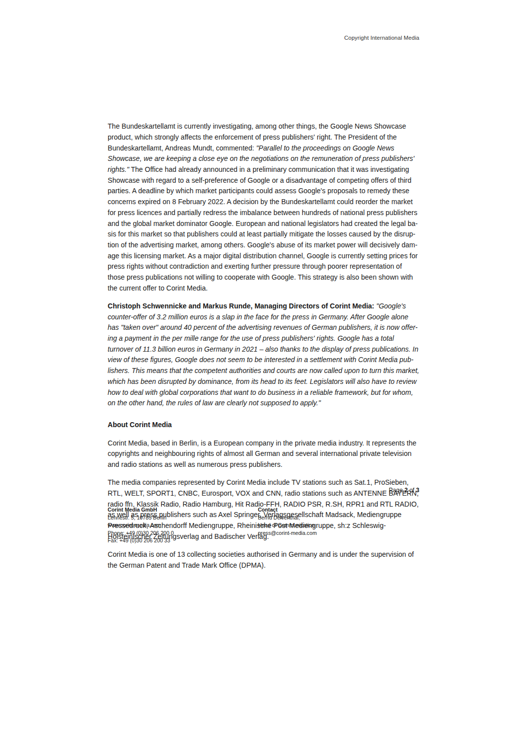Copyright International Media
The Bundeskartellamt is currently investigating, among other things, the Google News Showcase product, which strongly affects the enforcement of press publishers' right. The President of the Bundeskartellamt, Andreas Mundt, commented: "Parallel to the proceedings on Google News Showcase, we are keeping a close eye on the negotiations on the remuneration of press publishers' rights." The Office had already announced in a preliminary communication that it was investigating Showcase with regard to a self-preference of Google or a disadvantage of competing offers of third parties. A deadline by which market participants could assess Google's proposals to remedy these concerns expired on 8 February 2022. A decision by the Bundeskartellamt could reorder the market for press licences and partially redress the imbalance between hundreds of national press publishers and the global market dominator Google. European and national legislators had created the legal basis for this market so that publishers could at least partially mitigate the losses caused by the disruption of the advertising market, among others. Google's abuse of its market power will decisively damage this licensing market. As a major digital distribution channel, Google is currently setting prices for press rights without contradiction and exerting further pressure through poorer representation of those press publications not willing to cooperate with Google. This strategy is also been shown with the current offer to Corint Media.
Christoph Schwennicke and Markus Runde, Managing Directors of Corint Media: "Google's counter-offer of 3.2 million euros is a slap in the face for the press in Germany. After Google alone has "taken over" around 40 percent of the advertising revenues of German publishers, it is now offering a payment in the per mille range for the use of press publishers' rights. Google has a total turnover of 11.3 billion euros in Germany in 2021 – also thanks to the display of press publications. In view of these figures, Google does not seem to be interested in a settlement with Corint Media publishers. This means that the competent authorities and courts are now called upon to turn this market, which has been disrupted by dominance, from its head to its feet. Legislators will also have to review how to deal with global corporations that want to do business in a reliable framework, but for whom, on the other hand, the rules of law are clearly not supposed to apply."
About Corint Media
Corint Media, based in Berlin, is a European company in the private media industry. It represents the copyrights and neighbouring rights of almost all German and several international private television and radio stations as well as numerous press publishers.
The media companies represented by Corint Media include TV stations such as Sat.1, ProSieben, RTL, WELT, SPORT1, CNBC, Eurosport, VOX and CNN, radio stations such as ANTENNE BAYERN, radio ffn, Klassik Radio, Radio Hamburg, Hit Radio-FFH, RADIO PSR, R.SH, RPR1 and RTL RADIO, as well as press publishers such as Axel Springer, Verlagsgesellschaft Madsack, Mediengruppe Pressedruck, Aschendorff Mediengruppe, Rheinische Post Mediengruppe, sh:z Schleswig-Holsteinischer Zeitungsverlag and Badischer Verlag.
Corint Media is one of 13 collecting societies authorised in Germany and is under the supervision of the German Patent and Trade Mark Office (DPMA).
Page 2 of 3
Corint Media GmbH
Lennéstr. 5, 10785 Berlin
www.corint-media.com
Phone: +49 (0)30 206 200 0
Fax: +49 (0)30 206 200 33
Contact
Bernd Delventhal,
Head of Communication
press@corint-media.com